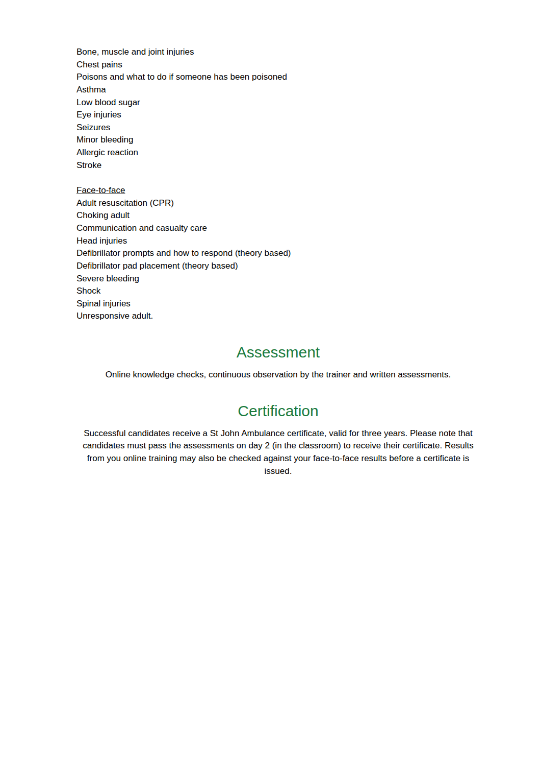Bone, muscle and joint injuries
Chest pains
Poisons and what to do if someone has been poisoned
Asthma
Low blood sugar
Eye injuries
Seizures
Minor bleeding
Allergic reaction
Stroke
Face-to-face
Adult resuscitation (CPR)
Choking adult
Communication and casualty care
Head injuries
Defibrillator prompts and how to respond (theory based)
Defibrillator pad placement (theory based)
Severe bleeding
Shock
Spinal injuries
Unresponsive adult.
Assessment
Online knowledge checks, continuous observation by the trainer and written assessments.
Certification
Successful candidates receive a St John Ambulance certificate, valid for three years. Please note that candidates must pass the assessments on day 2 (in the classroom) to receive their certificate. Results from you online training may also be checked against your face-to-face results before a certificate is issued.